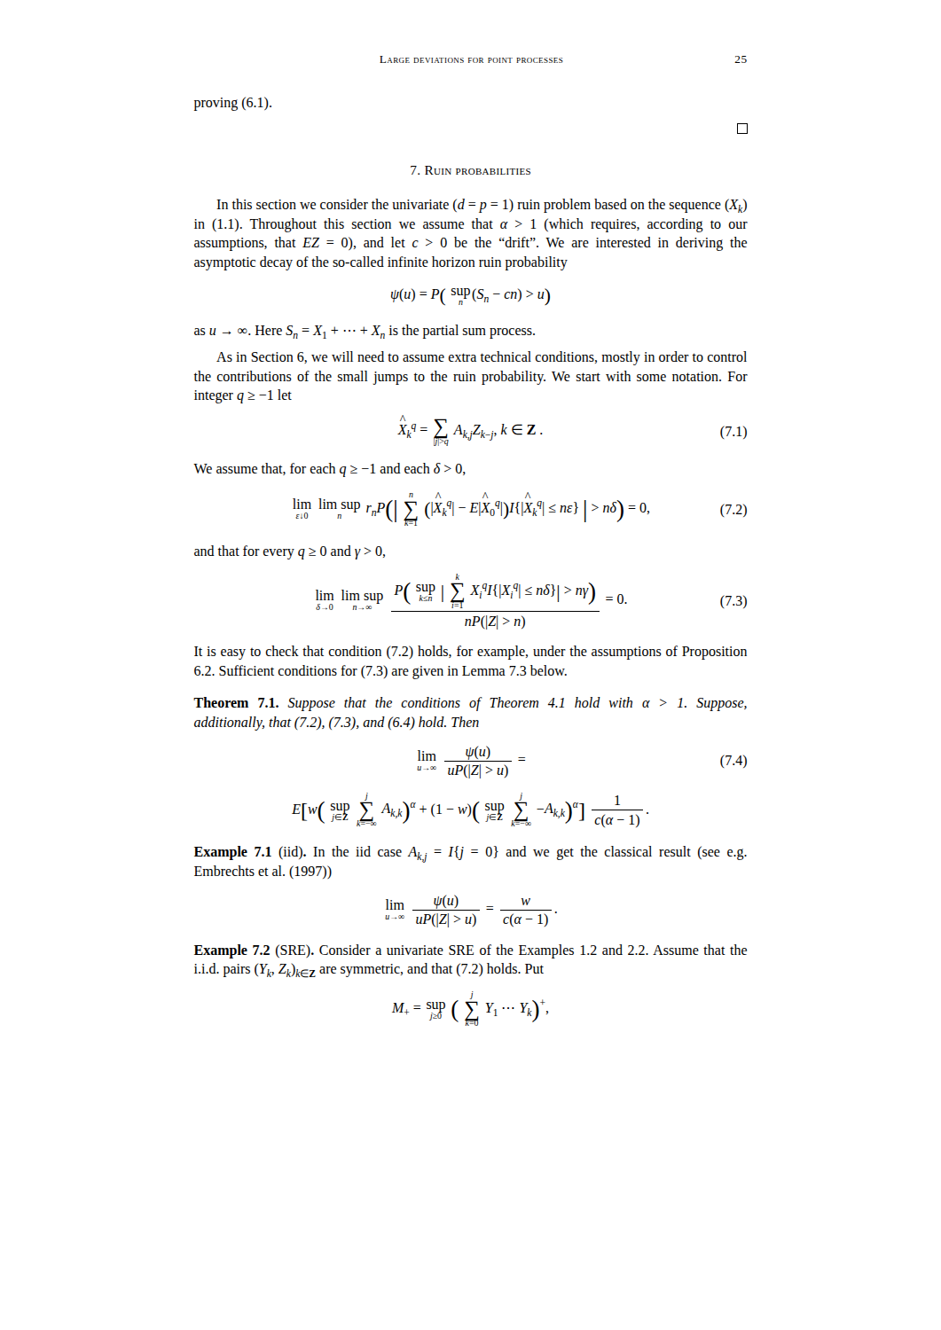Large deviations for point processes 25
proving (6.1).
7. Ruin probabilities
In this section we consider the univariate (d = p = 1) ruin problem based on the sequence (Xk) in (1.1). Throughout this section we assume that α > 1 (which requires, according to our assumptions, that EZ = 0), and let c > 0 be the “drift”. We are interested in deriving the asymptotic decay of the so-called infinite horizon ruin probability
ψ(u) = P( sup n(Sn − cn) > u)
as u → ∞. Here Sn = X1 + ⋯ + Xn is the partial sum process.
As in Section 6, we will need to assume extra technical conditions, mostly in order to control the contributions of the small jumps to the ruin probability. We start with some notation. For integer q ≥ −1 let
Xkq = ∑|j|>q Ak,j Zk−j, k ∈ Z . (7.1)
We assume that, for each q ≥ −1 and each δ > 0,
lim ε↓0 lim sup n rn P(| n∑k=1 (|Xkq| − E|X0q|) I{|Xkq| ≤ nε} | > nδ) = 0, (7.2)
and that for every q ≥ 0 and γ > 0,
lim δ→0 lim sup n→∞ P( sup k≤n | k∑i=1 XiqI{|Xiq| ≤ nδ}| > nγ) nP(|Z| > n) = 0. (7.3)
It is easy to check that condition (7.2) holds, for example, under the assumptions of Proposition 6.2. Sufficient conditions for (7.3) are given in Lemma 7.3 below.
Theorem 7.1. Suppose that the conditions of Theorem 4.1 hold with α > 1. Suppose, additionally, that (7.2), (7.3), and (6.4) hold. Then
lim u→∞ ψ(u) uP(|Z| > u) = (7.4)
E[w( sup j∈Z j∑k=−∞ Ak,k)α + (1 − w)( sup j∈Z j∑k=−∞ −Ak,k)α] 1 c(α − 1).
Example 7.1 (iid). In the iid case Ak,j = I{j = 0} and we get the classical result (see e.g. Embrechts et al. (1997))
lim u→∞ ψ(u) uP(|Z| > u) = w c(α − 1) .
Example 7.2 (SRE). Consider a univariate SRE of the Examples 1.2 and 2.2. Assume that the i.i.d. pairs (Yk, Zk)k∈Z are symmetric, and that (7.2) holds. Put
M+ = sup j≥0 ( j∑k=0 Y1 ⋯ Yk)+,